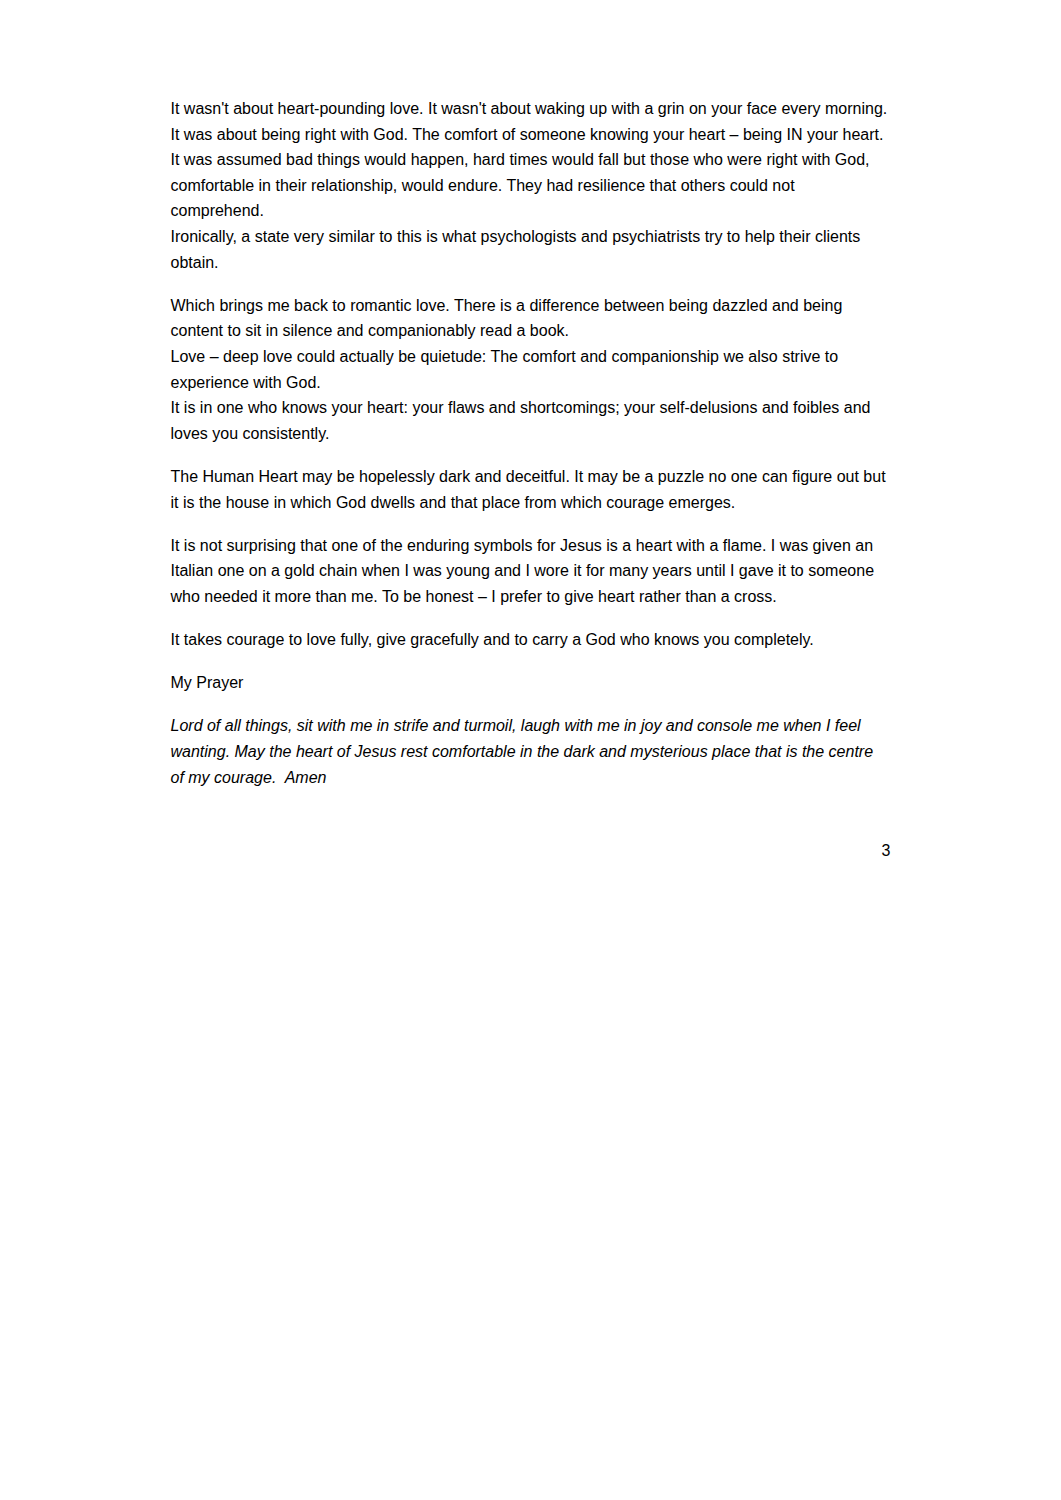It wasn't about heart-pounding love. It wasn't about waking up with a grin on your face every morning. It was about being right with God. The comfort of someone knowing your heart – being IN your heart.
It was assumed bad things would happen, hard times would fall but those who were right with God, comfortable in their relationship, would endure. They had resilience that others could not comprehend.
Ironically, a state very similar to this is what psychologists and psychiatrists try to help their clients obtain.
Which brings me back to romantic love. There is a difference between being dazzled and being content to sit in silence and companionably read a book.
Love – deep love could actually be quietude: The comfort and companionship we also strive to experience with God.
It is in one who knows your heart: your flaws and shortcomings; your self-delusions and foibles and loves you consistently.
The Human Heart may be hopelessly dark and deceitful. It may be a puzzle no one can figure out but it is the house in which God dwells and that place from which courage emerges.
It is not surprising that one of the enduring symbols for Jesus is a heart with a flame. I was given an Italian one on a gold chain when I was young and I wore it for many years until I gave it to someone who needed it more than me. To be honest – I prefer to give heart rather than a cross.
It takes courage to love fully, give gracefully and to carry a God who knows you completely.
My Prayer
Lord of all things, sit with me in strife and turmoil, laugh with me in joy and console me when I feel wanting. May the heart of Jesus rest comfortable in the dark and mysterious place that is the centre of my courage. Amen
3